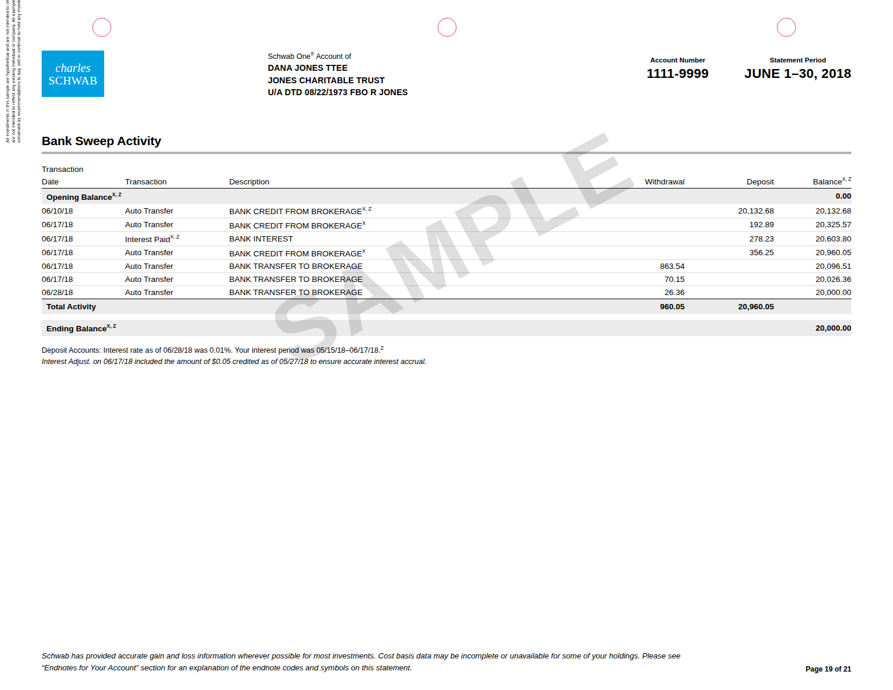All investments in this sample are hypothetical and are not intended to reflect the share price of any existing entity. Values and calculations may not be an accurate reflection of the transactions and balances. The names used are fictional and are not intended to reflect any existing individual or company. All examples, figures and disclosures used are for illustrative purposes only and are not intended to be reflective of results that a client should expect to achieve, nor should they be construed as recommendations to buy, sell or continue to hold any investment or investment type.
charles
SCHWAB
Schwab One® Account of
DANA JONES TTEE
JONES CHARITABLE TRUST
U/A DTD 08/22/1973 FBO R JONES
Account Number
1111-9999
Statement Period
JUNE 1–30, 2018
Bank Sweep Activity
| Transaction | | | | | |
| --- | --- | --- | --- | --- | --- |
| Date | Transaction | Description | Withdrawal | Deposit | Balance X, Z |
| Opening Balance X, Z | 0.00 |
| 06/10/18 | Auto Transfer | BANK CREDIT FROM BROKERAGE X, Z | | 20,132.68 | 20,132.68 |
| 06/17/18 | Auto Transfer | BANK CREDIT FROM BROKERAGE X | | 192.89 | 20,325.57 |
| 06/17/18 | Interest Paid X, Z | BANK INTEREST | | 278.23 | 20,603.80 |
| 06/17/18 | Auto Transfer | BANK CREDIT FROM BROKERAGE X | | 356.25 | 20,960.05 |
| 06/17/18 | Auto Transfer | BANK TRANSFER TO BROKERAGE | 863.54 | | 20,096.51 |
| 06/17/18 | Auto Transfer | BANK TRANSFER TO BROKERAGE | 70.15 | | 20,026.36 |
| 06/28/18 | Auto Transfer | BANK TRANSFER TO BROKERAGE | 26.36 | | 20,000.00 |
| Total Activity | 960.05 | 20,960.05 | |
| Ending Balance X, Z | 20,000.00 |
Deposit Accounts: Interest rate as of 06/28/18 was 0.01%. Your interest period was 05/15/18–06/17/18.Z
Interest Adjust. on 06/17/18 included the amount of $0.05 credited as of 05/27/18 to ensure accurate interest accrual.
SAMPLE
Schwab has provided accurate gain and loss information wherever possible for most investments. Cost basis data may be incomplete or unavailable for some of your holdings. Please see “Endnotes for Your Account” section for an explanation of the endnote codes and symbols on this statement.
Page 19 of 21